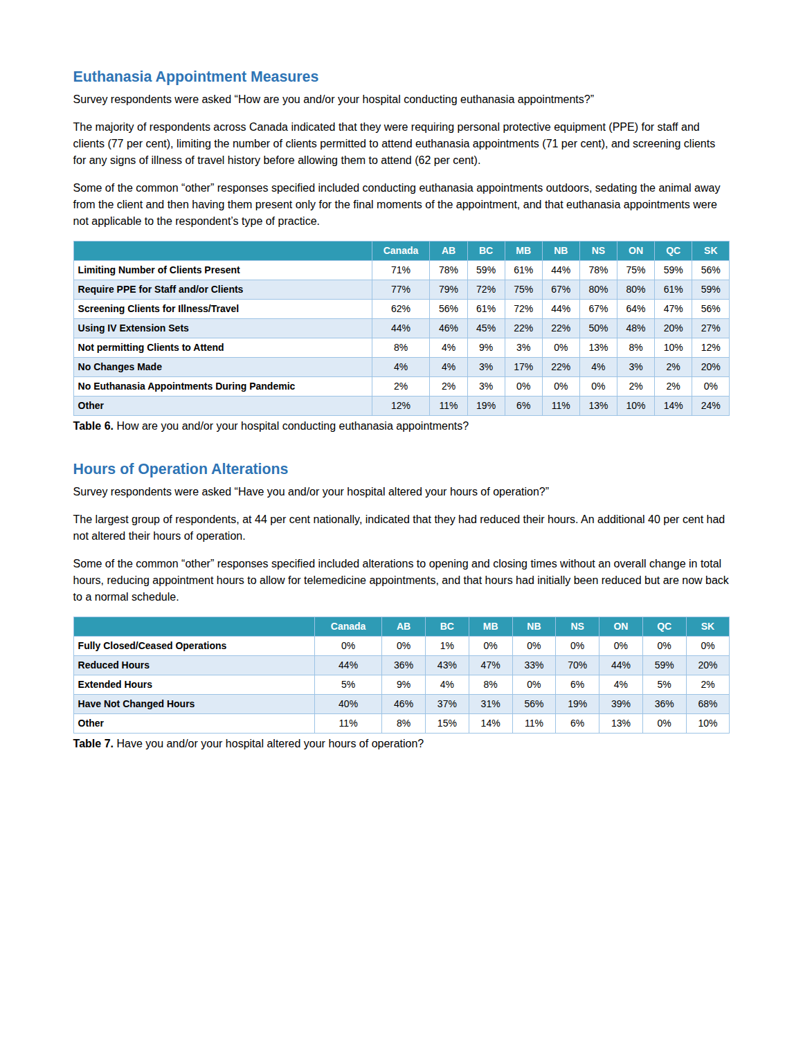Euthanasia Appointment Measures
Survey respondents were asked “How are you and/or your hospital conducting euthanasia appointments?”
The majority of respondents across Canada indicated that they were requiring personal protective equipment (PPE) for staff and clients (77 per cent), limiting the number of clients permitted to attend euthanasia appointments (71 per cent), and screening clients for any signs of illness of travel history before allowing them to attend (62 per cent).
Some of the common “other” responses specified included conducting euthanasia appointments outdoors, sedating the animal away from the client and then having them present only for the final moments of the appointment, and that euthanasia appointments were not applicable to the respondent’s type of practice.
| | Canada | AB | BC | MB | NB | NS | ON | QC | SK |
| --- | --- | --- | --- | --- | --- | --- | --- | --- | --- |
| Limiting Number of Clients Present | 71% | 78% | 59% | 61% | 44% | 78% | 75% | 59% | 56% |
| Require PPE for Staff and/or Clients | 77% | 79% | 72% | 75% | 67% | 80% | 80% | 61% | 59% |
| Screening Clients for Illness/Travel | 62% | 56% | 61% | 72% | 44% | 67% | 64% | 47% | 56% |
| Using IV Extension Sets | 44% | 46% | 45% | 22% | 22% | 50% | 48% | 20% | 27% |
| Not permitting Clients to Attend | 8% | 4% | 9% | 3% | 0% | 13% | 8% | 10% | 12% |
| No Changes Made | 4% | 4% | 3% | 17% | 22% | 4% | 3% | 2% | 20% |
| No Euthanasia Appointments During Pandemic | 2% | 2% | 3% | 0% | 0% | 0% | 2% | 2% | 0% |
| Other | 12% | 11% | 19% | 6% | 11% | 13% | 10% | 14% | 24% |
Table 6. How are you and/or your hospital conducting euthanasia appointments?
Hours of Operation Alterations
Survey respondents were asked “Have you and/or your hospital altered your hours of operation?”
The largest group of respondents, at 44 per cent nationally, indicated that they had reduced their hours. An additional 40 per cent had not altered their hours of operation.
Some of the common “other” responses specified included alterations to opening and closing times without an overall change in total hours, reducing appointment hours to allow for telemedicine appointments, and that hours had initially been reduced but are now back to a normal schedule.
| | Canada | AB | BC | MB | NB | NS | ON | QC | SK |
| --- | --- | --- | --- | --- | --- | --- | --- | --- | --- |
| Fully Closed/Ceased Operations | 0% | 0% | 1% | 0% | 0% | 0% | 0% | 0% | 0% |
| Reduced Hours | 44% | 36% | 43% | 47% | 33% | 70% | 44% | 59% | 20% |
| Extended Hours | 5% | 9% | 4% | 8% | 0% | 6% | 4% | 5% | 2% |
| Have Not Changed Hours | 40% | 46% | 37% | 31% | 56% | 19% | 39% | 36% | 68% |
| Other | 11% | 8% | 15% | 14% | 11% | 6% | 13% | 0% | 10% |
Table 7. Have you and/or your hospital altered your hours of operation?